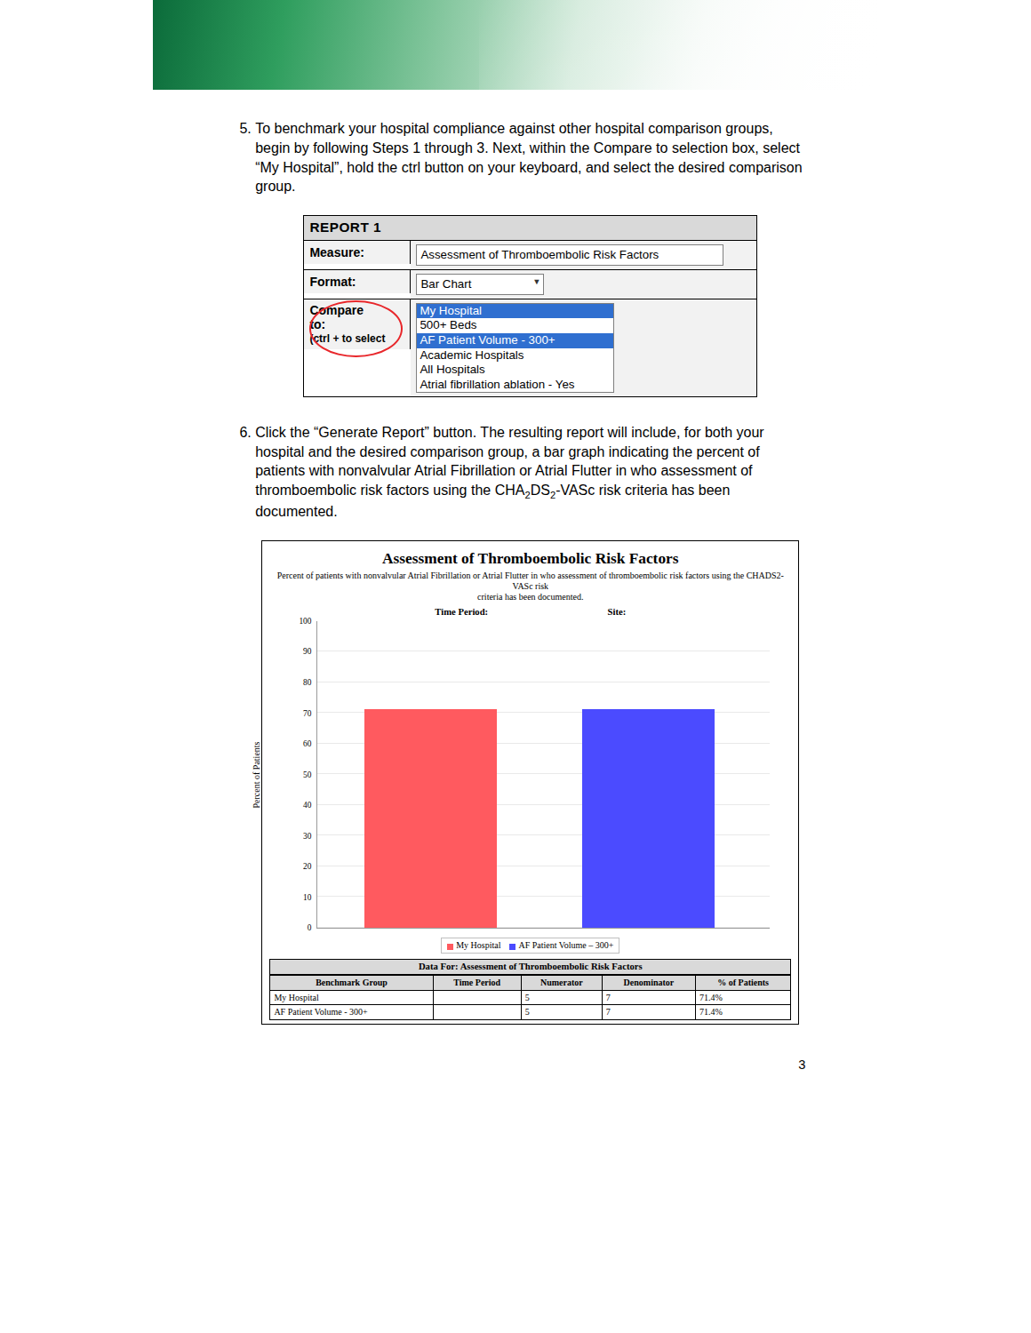To benchmark your hospital compliance against other hospital comparison groups, begin by following Steps 1 through 3. Next, within the Compare to selection box, select “My Hospital”, hold the ctrl button on your keyboard, and select the desired comparison group.
REPORT 1
Measure:
Assessment of Thromboembolic Risk Factors
Format:
Bar Chart
Compare
to:
(ctrl + to select
My Hospital
500+ Beds
AF Patient Volume - 300+
Academic Hospitals
All Hospitals
Atrial fibrillation ablation - Yes
Click the “Generate Report” button. The resulting report will include, for both your hospital and the desired comparison group, a bar graph indicating the percent of patients with nonvalvular Atrial Fibrillation or Atrial Flutter in who assessment of thromboembolic risk factors using the CHA2DS2-VASc risk criteria has been documented.
Assessment of Thromboembolic Risk Factors
Percent of patients with nonvalvular Atrial Fibrillation or Atrial Flutter in who assessment of thromboembolic risk factors using the CHADS2-VASc risk
criteria has been documented.
Time Period: Site:
Percent of Patients
100 90 80 70 60 50 40 30 20 10 0
My Hospital AF Patient Volume – 300+
Data For: Assessment of Thromboembolic Risk Factors
| Benchmark Group | Time Period | Numerator | Denominator | % of Patients |
| --- | --- | --- | --- | --- |
| My Hospital | | 5 | 7 | 71.4% |
| AF Patient Volume - 300+ | | 5 | 7 | 71.4% |
3